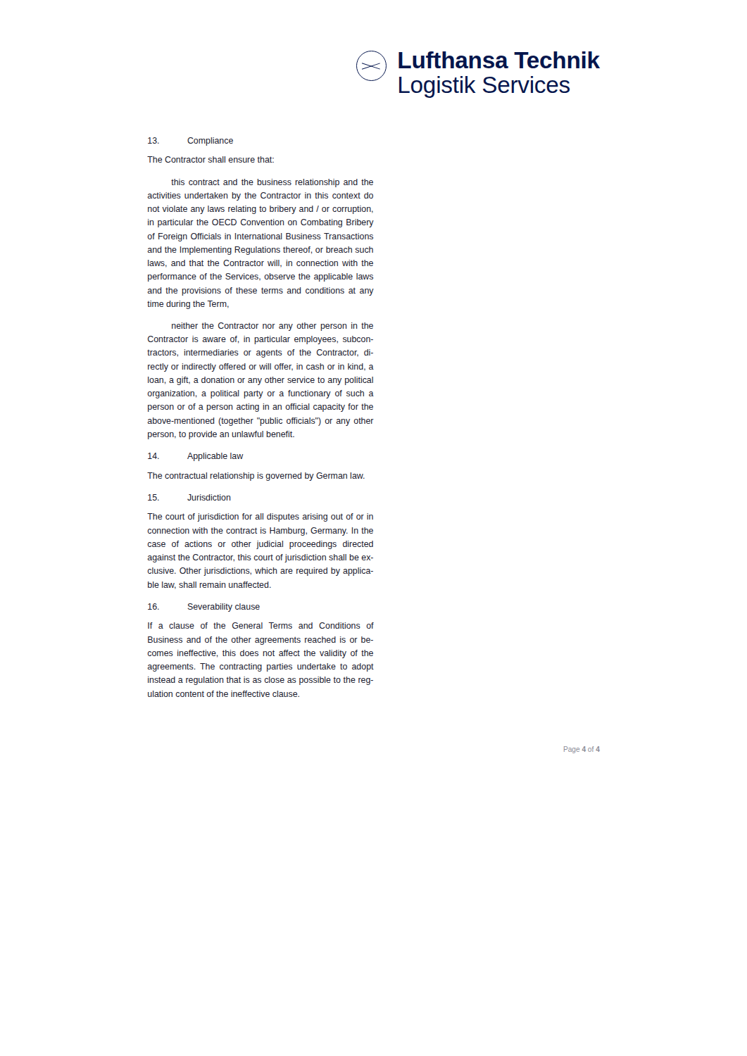Lufthansa Technik
Logistik Services
13. Compliance
The Contractor shall ensure that:
this contract and the business relationship and the activities undertaken by the Contractor in this context do not violate any laws relating to bribery and / or corruption, in particular the OECD Convention on Combating Bribery of Foreign Officials in International Business Transactions and the Implementing Regulations thereof, or breach such laws, and that the Contractor will, in connection with the performance of the Services, observe the applicable laws and the provisions of these terms and conditions at any time during the Term,
neither the Contractor nor any other person in the Contractor is aware of, in particular employees, subcontractors, intermediaries or agents of the Contractor, directly or indirectly offered or will offer, in cash or in kind, a loan, a gift, a donation or any other service to any political organization, a political party or a functionary of such a person or of a person acting in an official capacity for the above-mentioned (together "public officials") or any other person, to provide an unlawful benefit.
14. Applicable law
The contractual relationship is governed by German law.
15. Jurisdiction
The court of jurisdiction for all disputes arising out of or in connection with the contract is Hamburg, Germany. In the case of actions or other judicial proceedings directed against the Contractor, this court of jurisdiction shall be exclusive. Other jurisdictions, which are required by applicable law, shall remain unaffected.
16. Severability clause
If a clause of the General Terms and Conditions of Business and of the other agreements reached is or becomes ineffective, this does not affect the validity of the agreements. The contracting parties undertake to adopt instead a regulation that is as close as possible to the regulation content of the ineffective clause.
Page 4 of 4